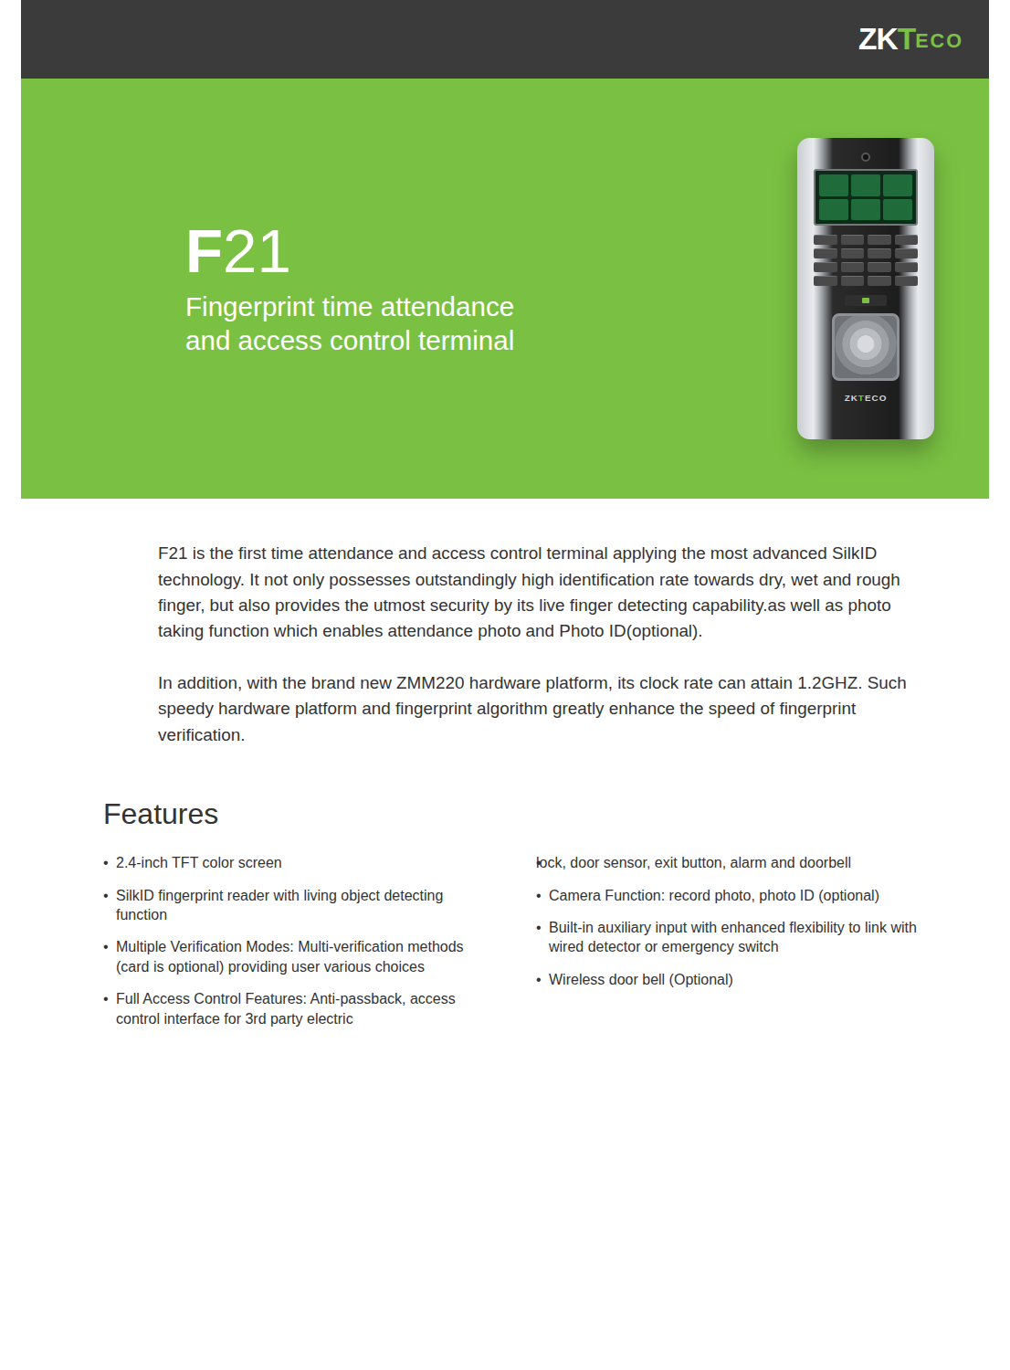ZK TECO
F21
Fingerprint time attendance and access control terminal
ZKTECO
F21 is the first time attendance and access control terminal applying the most advanced SilkID technology. It not only possesses outstandingly high identification rate towards dry, wet and rough finger, but also provides the utmost security by its live finger detecting capability.as well as photo taking function which enables attendance photo and Photo ID(optional).
In addition, with the brand new ZMM220 hardware platform, its clock rate can attain 1.2GHZ. Such speedy hardware platform and fingerprint algorithm greatly enhance the speed of fingerprint verification.
Features
2.4-inch TFT color screen
SilkID fingerprint reader with living object detecting function
Multiple Verification Modes: Multi-verification methods (card is optional) providing user various choices
Full Access Control Features: Anti-passback, access control interface for 3rd party electric
lock, door sensor, exit button, alarm and doorbell
Camera Function: record photo, photo ID (optional)
Built-in auxiliary input with enhanced flexibility to link with wired detector or emergency switch
Wireless door bell (Optional)